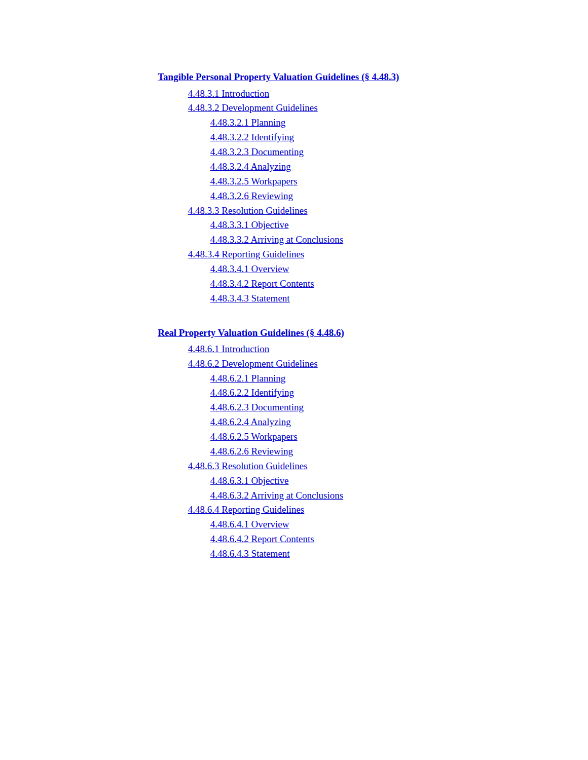Tangible Personal Property Valuation Guidelines (§ 4.48.3)
4.48.3.1 Introduction
4.48.3.2 Development Guidelines
4.48.3.2.1 Planning
4.48.3.2.2 Identifying
4.48.3.2.3 Documenting
4.48.3.2.4 Analyzing
4.48.3.2.5 Workpapers
4.48.3.2.6 Reviewing
4.48.3.3 Resolution Guidelines
4.48.3.3.1 Objective
4.48.3.3.2 Arriving at Conclusions
4.48.3.4 Reporting Guidelines
4.48.3.4.1 Overview
4.48.3.4.2 Report Contents
4.48.3.4.3 Statement
Real Property Valuation Guidelines (§ 4.48.6)
4.48.6.1 Introduction
4.48.6.2 Development Guidelines
4.48.6.2.1 Planning
4.48.6.2.2 Identifying
4.48.6.2.3 Documenting
4.48.6.2.4 Analyzing
4.48.6.2.5 Workpapers
4.48.6.2.6 Reviewing
4.48.6.3 Resolution Guidelines
4.48.6.3.1 Objective
4.48.6.3.2 Arriving at Conclusions
4.48.6.4 Reporting Guidelines
4.48.6.4.1 Overview
4.48.6.4.2 Report Contents
4.48.6.4.3 Statement